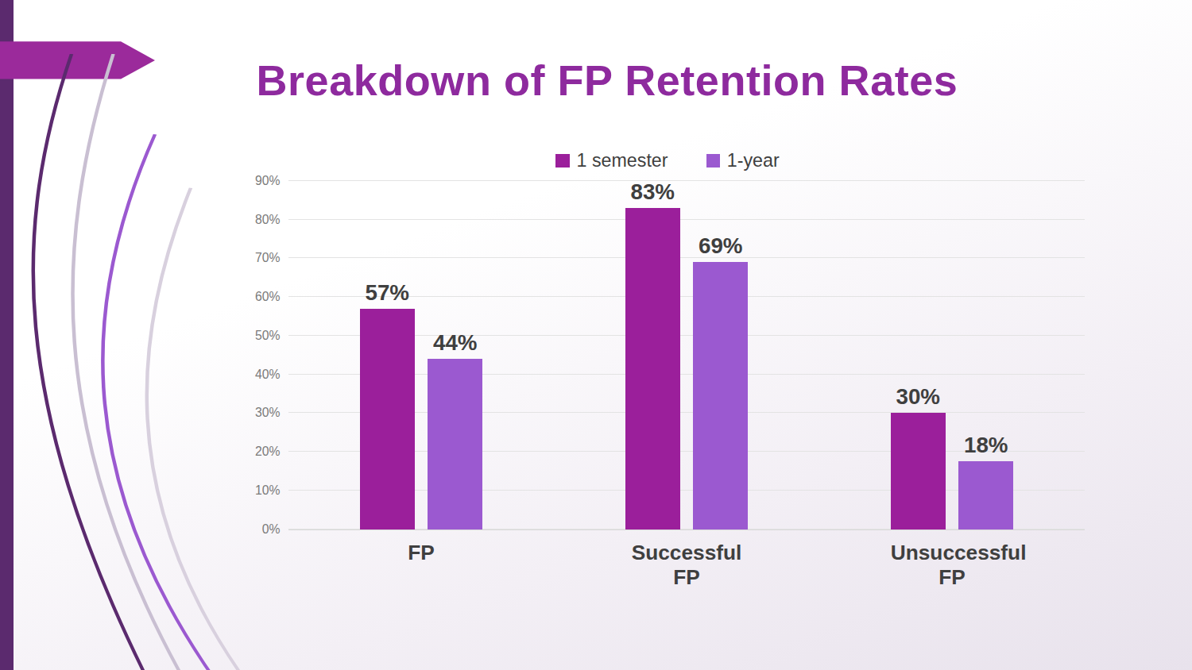Breakdown of FP Retention Rates
1 semester
1-year
0%
10%
20%
30%
40%
50%
60%
70%
80%
90%
57%
44%
83%
69%
30%
18%
FP Successful FP Unsuccessful FP